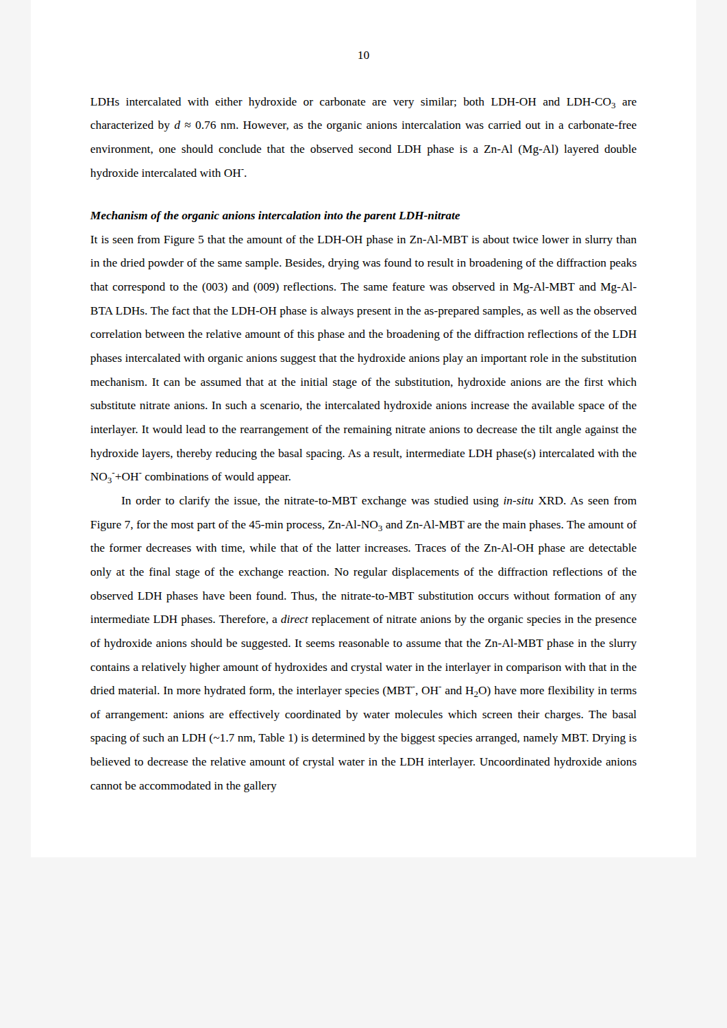10
LDHs intercalated with either hydroxide or carbonate are very similar; both LDH-OH and LDH-CO3 are characterized by d ≈ 0.76 nm. However, as the organic anions intercalation was carried out in a carbonate-free environment, one should conclude that the observed second LDH phase is a Zn-Al (Mg-Al) layered double hydroxide intercalated with OH-.
Mechanism of the organic anions intercalation into the parent LDH-nitrate
It is seen from Figure 5 that the amount of the LDH-OH phase in Zn-Al-MBT is about twice lower in slurry than in the dried powder of the same sample. Besides, drying was found to result in broadening of the diffraction peaks that correspond to the (003) and (009) reflections. The same feature was observed in Mg-Al-MBT and Mg-Al-BTA LDHs. The fact that the LDH-OH phase is always present in the as-prepared samples, as well as the observed correlation between the relative amount of this phase and the broadening of the diffraction reflections of the LDH phases intercalated with organic anions suggest that the hydroxide anions play an important role in the substitution mechanism. It can be assumed that at the initial stage of the substitution, hydroxide anions are the first which substitute nitrate anions. In such a scenario, the intercalated hydroxide anions increase the available space of the interlayer. It would lead to the rearrangement of the remaining nitrate anions to decrease the tilt angle against the hydroxide layers, thereby reducing the basal spacing. As a result, intermediate LDH phase(s) intercalated with the NO3-+OH- combinations of would appear.
In order to clarify the issue, the nitrate-to-MBT exchange was studied using in-situ XRD. As seen from Figure 7, for the most part of the 45-min process, Zn-Al-NO3 and Zn-Al-MBT are the main phases. The amount of the former decreases with time, while that of the latter increases. Traces of the Zn-Al-OH phase are detectable only at the final stage of the exchange reaction. No regular displacements of the diffraction reflections of the observed LDH phases have been found. Thus, the nitrate-to-MBT substitution occurs without formation of any intermediate LDH phases. Therefore, a direct replacement of nitrate anions by the organic species in the presence of hydroxide anions should be suggested. It seems reasonable to assume that the Zn-Al-MBT phase in the slurry contains a relatively higher amount of hydroxides and crystal water in the interlayer in comparison with that in the dried material. In more hydrated form, the interlayer species (MBT-, OH- and H2O) have more flexibility in terms of arrangement: anions are effectively coordinated by water molecules which screen their charges. The basal spacing of such an LDH (~1.7 nm, Table 1) is determined by the biggest species arranged, namely MBT. Drying is believed to decrease the relative amount of crystal water in the LDH interlayer. Uncoordinated hydroxide anions cannot be accommodated in the gallery